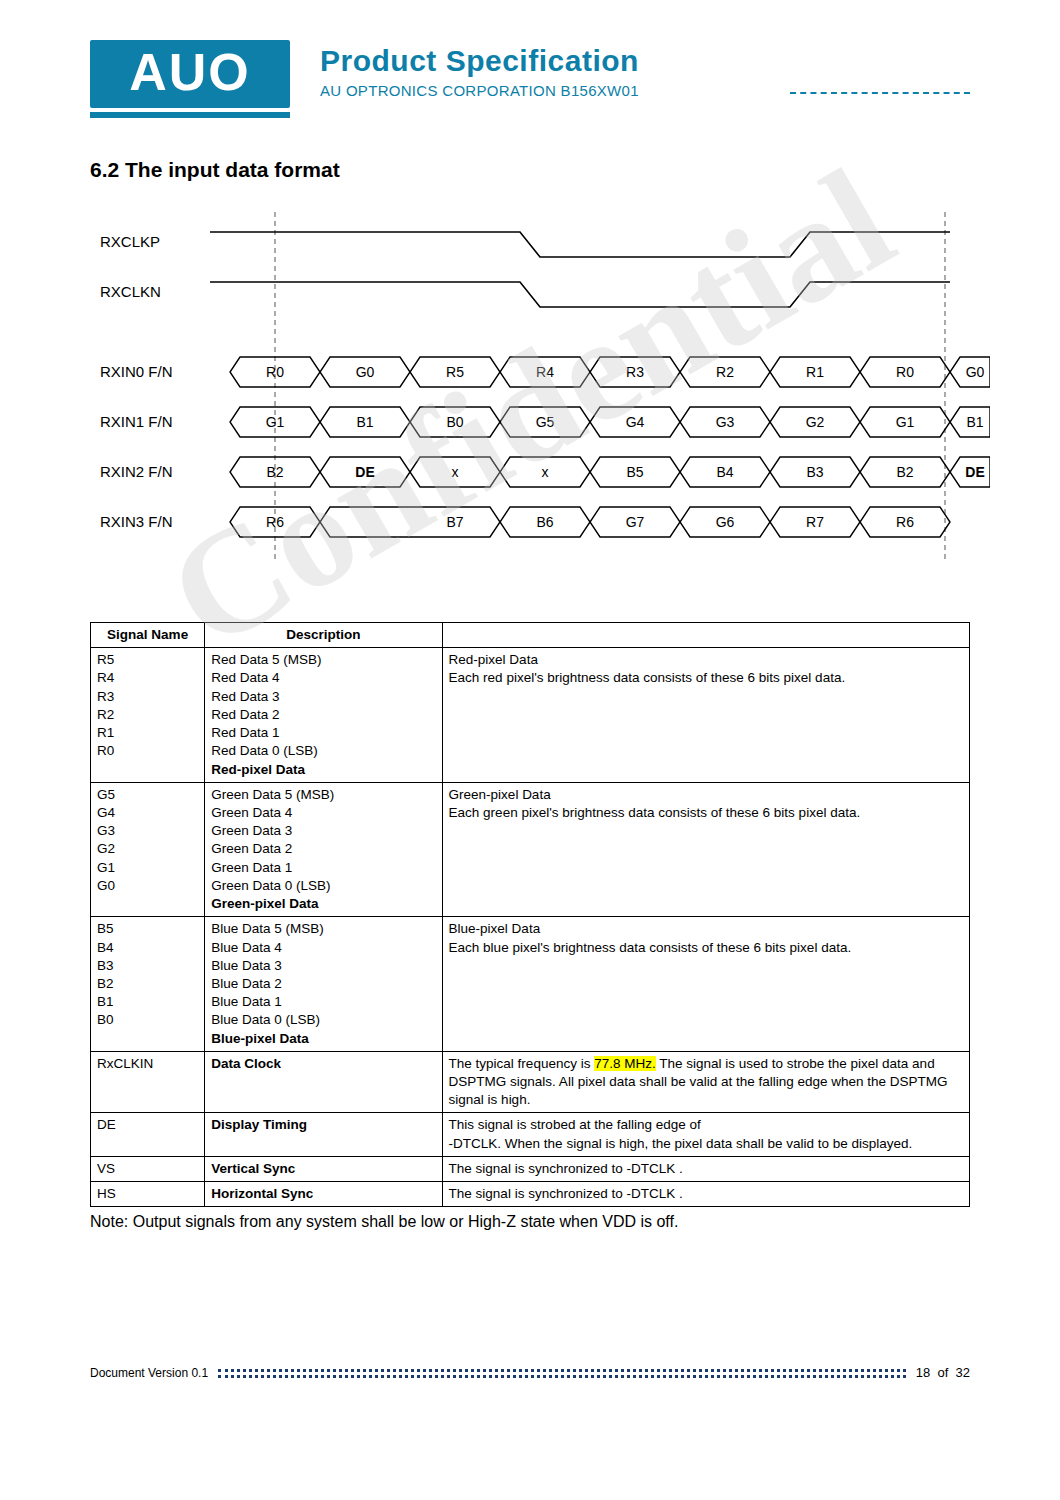AUO
Product Specification
AU OPTRONICS CORPORATION B156XW01
6.2 The input data format
Confidential
RXCLKP RXCLKN RXIN0 F/N RXIN1 F/N RXIN2 F/N RXIN3 F/N R0 G0 R5 R4 R3 R2 R1 R0 G0 G1 B1 B0 G5 G4 G3 G2 G1 B1 B2 DE x x B5 B4 B3 B2 DE R6 B7 B6 G7 G6 R7 R6
| Signal Name | Description | |
| --- | --- | --- |
| R5 R4 R3 R2 R1 R0 | Red Data 5 (MSB) Red Data 4 Red Data 3 Red Data 2 Red Data 1 Red Data 0 (LSB) Red-pixel Data | Red-pixel Data Each red pixel's brightness data consists of these 6 bits pixel data. |
| G5 G4 G3 G2 G1 G0 | Green Data 5 (MSB) Green Data 4 Green Data 3 Green Data 2 Green Data 1 Green Data 0 (LSB) Green-pixel Data | Green-pixel Data Each green pixel's brightness data consists of these 6 bits pixel data. |
| B5 B4 B3 B2 B1 B0 | Blue Data 5 (MSB) Blue Data 4 Blue Data 3 Blue Data 2 Blue Data 1 Blue Data 0 (LSB) Blue-pixel Data | Blue-pixel Data Each blue pixel's brightness data consists of these 6 bits pixel data. |
| RxCLKIN | Data Clock | The typical frequency is 77.8 MHz. The signal is used to strobe the pixel data and DSPTMG signals. All pixel data shall be valid at the falling edge when the DSPTMG signal is high. |
| DE | Display Timing | This signal is strobed at the falling edge of -DTCLK. When the signal is high, the pixel data shall be valid to be displayed. |
| VS | Vertical Sync | The signal is synchronized to -DTCLK . |
| HS | Horizontal Sync | The signal is synchronized to -DTCLK . |
Note: Output signals from any system shall be low or High-Z state when VDD is off.
Document Version 0.1
18 of 32